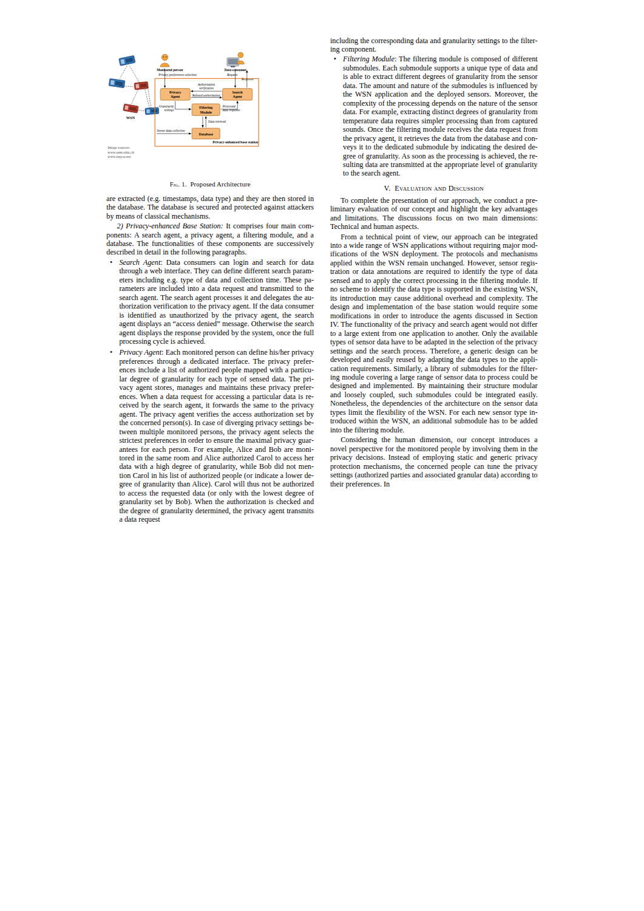WSN Monitored person Privacy preferences selection Data consumer Request Response Privacy-enhanced base station Privacy Agent Search Agent Filtering Module Database Authorization verification Refused authorization Granularity settings Processed data response Data retrieval Sensor data collection
Image sources:
www.snm.ethz.ch
www.tinyos.net
Fig. 1. Proposed Architecture
are extracted (e.g. timestamps, data type) and they are then stored in the database. The database is secured and protected against attackers by means of classical mechanisms.
2) Privacy-enhanced Base Station: It comprises four main components: A search agent, a privacy agent, a filtering module, and a database. The functionalities of these components are successively described in detail in the following paragraphs.
Search Agent: Data consumers can login and search for data through a web interface. They can define different search parameters including e.g. type of data and collection time. These parameters are included into a data request and transmitted to the search agent. The search agent processes it and delegates the authorization verification to the privacy agent. If the data consumer is identified as unauthorized by the privacy agent, the search agent displays an “access denied” message. Otherwise the search agent displays the response provided by the system, once the full processing cycle is achieved.
Privacy Agent: Each monitored person can define his/her privacy preferences through a dedicated interface. The privacy preferences include a list of authorized people mapped with a particular degree of granularity for each type of sensed data. The privacy agent stores, manages and maintains these privacy preferences. When a data request for accessing a particular data is received by the search agent, it forwards the same to the privacy agent. The privacy agent verifies the access authorization set by the concerned person(s). In case of diverging privacy settings between multiple monitored persons, the privacy agent selects the strictest preferences in order to ensure the maximal privacy guarantees for each person. For example, Alice and Bob are monitored in the same room and Alice authorized Carol to access her data with a high degree of granularity, while Bob did not mention Carol in his list of authorized people (or indicate a lower degree of granularity than Alice). Carol will thus not be authorized to access the requested data (or only with the lowest degree of granularity set by Bob). When the authorization is checked and the degree of granularity determined, the privacy agent transmits a data request
including the corresponding data and granularity settings to the filtering component.
Filtering Module: The filtering module is composed of different submodules. Each submodule supports a unique type of data and is able to extract different degrees of granularity from the sensor data. The amount and nature of the submodules is influenced by the WSN application and the deployed sensors. Moreover, the complexity of the processing depends on the nature of the sensor data. For example, extracting distinct degrees of granularity from temperature data requires simpler processing than from captured sounds. Once the filtering module receives the data request from the privacy agent, it retrieves the data from the database and conveys it to the dedicated submodule by indicating the desired degree of granularity. As soon as the processing is achieved, the resulting data are transmitted at the appropriate level of granularity to the search agent.
V. Evaluation and Discussion
To complete the presentation of our approach, we conduct a preliminary evaluation of our concept and highlight the key advantages and limitations. The discussions focus on two main dimensions: Technical and human aspects.
From a technical point of view, our approach can be integrated into a wide range of WSN applications without requiring major modifications of the WSN deployment. The protocols and mechanisms applied within the WSN remain unchanged. However, sensor registration or data annotations are required to identify the type of data sensed and to apply the correct processing in the filtering module. If no scheme to identify the data type is supported in the existing WSN, its introduction may cause additional overhead and complexity. The design and implementation of the base station would require some modifications in order to introduce the agents discussed in Section IV. The functionality of the privacy and search agent would not differ to a large extent from one application to another. Only the available types of sensor data have to be adapted in the selection of the privacy settings and the search process. Therefore, a generic design can be developed and easily reused by adapting the data types to the application requirements. Similarly, a library of submodules for the filtering module covering a large range of sensor data to process could be designed and implemented. By maintaining their structure modular and loosely coupled, such submodules could be integrated easily. Nonetheless, the dependencies of the architecture on the sensor data types limit the flexibility of the WSN. For each new sensor type introduced within the WSN, an additional submodule has to be added into the filtering module.
Considering the human dimension, our concept introduces a novel perspective for the monitored people by involving them in the privacy decisions. Instead of employing static and generic privacy protection mechanisms, the concerned people can tune the privacy settings (authorized parties and associated granular data) according to their preferences. In